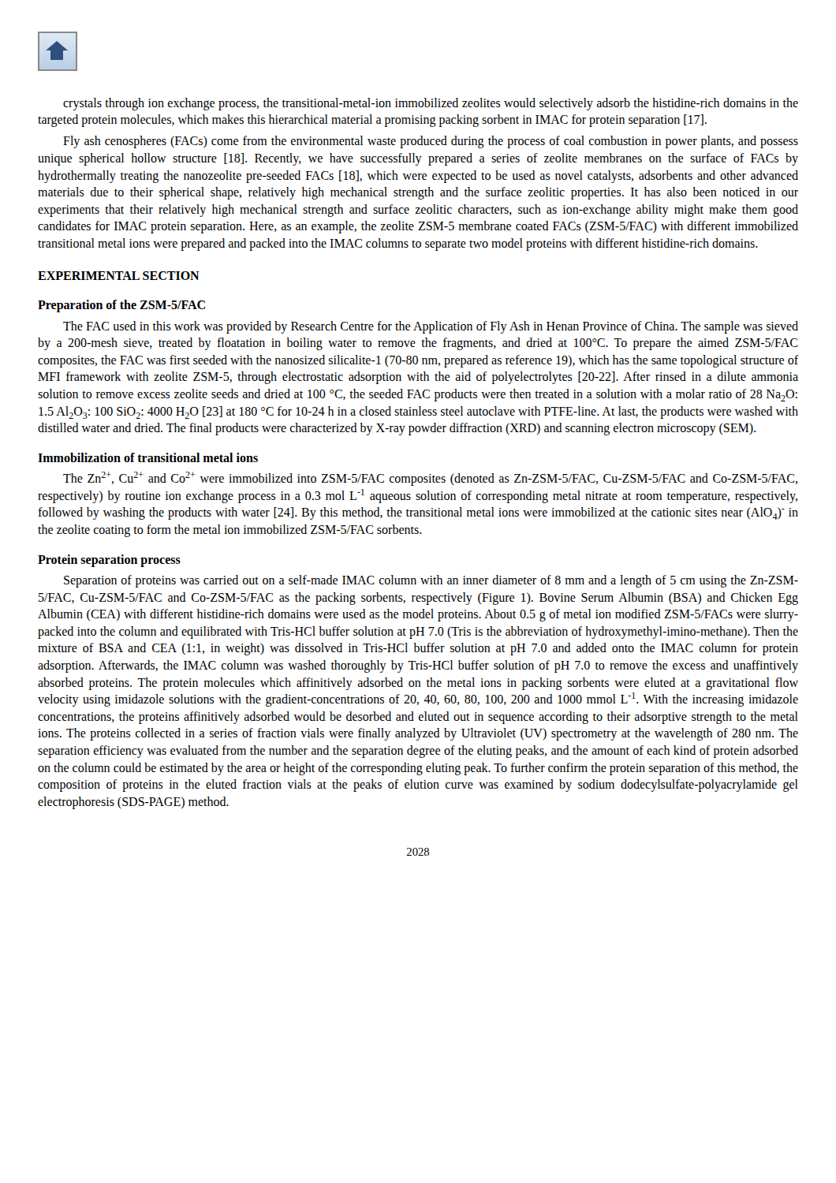crystals through ion exchange process, the transitional-metal-ion immobilized zeolites would selectively adsorb the histidine-rich domains in the targeted protein molecules, which makes this hierarchical material a promising packing sorbent in IMAC for protein separation [17].
Fly ash cenospheres (FACs) come from the environmental waste produced during the process of coal combustion in power plants, and possess unique spherical hollow structure [18]. Recently, we have successfully prepared a series of zeolite membranes on the surface of FACs by hydrothermally treating the nanozeolite pre-seeded FACs [18], which were expected to be used as novel catalysts, adsorbents and other advanced materials due to their spherical shape, relatively high mechanical strength and the surface zeolitic properties. It has also been noticed in our experiments that their relatively high mechanical strength and surface zeolitic characters, such as ion-exchange ability might make them good candidates for IMAC protein separation. Here, as an example, the zeolite ZSM-5 membrane coated FACs (ZSM-5/FAC) with different immobilized transitional metal ions were prepared and packed into the IMAC columns to separate two model proteins with different histidine-rich domains.
EXPERIMENTAL SECTION
Preparation of the ZSM-5/FAC
The FAC used in this work was provided by Research Centre for the Application of Fly Ash in Henan Province of China. The sample was sieved by a 200-mesh sieve, treated by floatation in boiling water to remove the fragments, and dried at 100°C. To prepare the aimed ZSM-5/FAC composites, the FAC was first seeded with the nanosized silicalite-1 (70-80 nm, prepared as reference 19), which has the same topological structure of MFI framework with zeolite ZSM-5, through electrostatic adsorption with the aid of polyelectrolytes [20-22]. After rinsed in a dilute ammonia solution to remove excess zeolite seeds and dried at 100 °C, the seeded FAC products were then treated in a solution with a molar ratio of 28 Na2O: 1.5 Al2O3: 100 SiO2: 4000 H2O [23] at 180 °C for 10-24 h in a closed stainless steel autoclave with PTFE-line. At last, the products were washed with distilled water and dried. The final products were characterized by X-ray powder diffraction (XRD) and scanning electron microscopy (SEM).
Immobilization of transitional metal ions
The Zn2+, Cu2+ and Co2+ were immobilized into ZSM-5/FAC composites (denoted as Zn-ZSM-5/FAC, Cu-ZSM-5/FAC and Co-ZSM-5/FAC, respectively) by routine ion exchange process in a 0.3 mol L-1 aqueous solution of corresponding metal nitrate at room temperature, respectively, followed by washing the products with water [24]. By this method, the transitional metal ions were immobilized at the cationic sites near (AlO4)- in the zeolite coating to form the metal ion immobilized ZSM-5/FAC sorbents.
Protein separation process
Separation of proteins was carried out on a self-made IMAC column with an inner diameter of 8 mm and a length of 5 cm using the Zn-ZSM-5/FAC, Cu-ZSM-5/FAC and Co-ZSM-5/FAC as the packing sorbents, respectively (Figure 1). Bovine Serum Albumin (BSA) and Chicken Egg Albumin (CEA) with different histidine-rich domains were used as the model proteins. About 0.5 g of metal ion modified ZSM-5/FACs were slurry-packed into the column and equilibrated with Tris-HCl buffer solution at pH 7.0 (Tris is the abbreviation of hydroxymethyl-imino-methane). Then the mixture of BSA and CEA (1:1, in weight) was dissolved in Tris-HCl buffer solution at pH 7.0 and added onto the IMAC column for protein adsorption. Afterwards, the IMAC column was washed thoroughly by Tris-HCl buffer solution of pH 7.0 to remove the excess and unaffintively absorbed proteins. The protein molecules which affinitively adsorbed on the metal ions in packing sorbents were eluted at a gravitational flow velocity using imidazole solutions with the gradient-concentrations of 20, 40, 60, 80, 100, 200 and 1000 mmol L-1. With the increasing imidazole concentrations, the proteins affinitively adsorbed would be desorbed and eluted out in sequence according to their adsorptive strength to the metal ions. The proteins collected in a series of fraction vials were finally analyzed by Ultraviolet (UV) spectrometry at the wavelength of 280 nm. The separation efficiency was evaluated from the number and the separation degree of the eluting peaks, and the amount of each kind of protein adsorbed on the column could be estimated by the area or height of the corresponding eluting peak. To further confirm the protein separation of this method, the composition of proteins in the eluted fraction vials at the peaks of elution curve was examined by sodium dodecylsulfate-polyacrylamide gel electrophoresis (SDS-PAGE) method.
2028